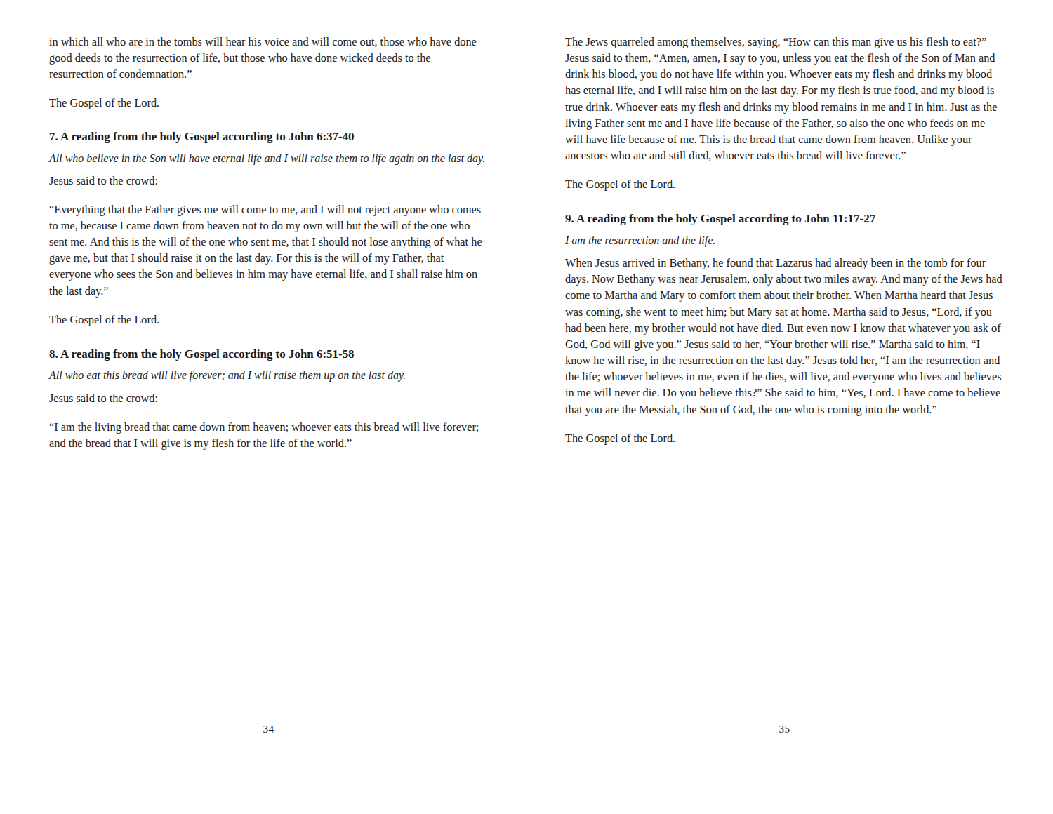in which all who are in the tombs will hear his voice and will come out, those who have done good deeds to the resurrection of life, but those who have done wicked deeds to the resurrection of condemnation.”
The Gospel of the Lord.
7. A reading from the holy Gospel according to John 6:37-40
All who believe in the Son will have eternal life and I will raise them to life again on the last day.
Jesus said to the crowd:
“Everything that the Father gives me will come to me, and I will not reject anyone who comes to me, because I came down from heaven not to do my own will but the will of the one who sent me. And this is the will of the one who sent me, that I should not lose anything of what he gave me, but that I should raise it on the last day. For this is the will of my Father, that everyone who sees the Son and believes in him may have eternal life, and I shall raise him on the last day.”
The Gospel of the Lord.
8. A reading from the holy Gospel according to John 6:51-58
All who eat this bread will live forever; and I will raise them up on the last day.
Jesus said to the crowd:
“I am the living bread that came down from heaven; whoever eats this bread will live forever; and the bread that I will give is my flesh for the life of the world.”
34
The Jews quarreled among themselves, saying, “How can this man give us his flesh to eat?” Jesus said to them, “Amen, amen, I say to you, unless you eat the flesh of the Son of Man and drink his blood, you do not have life within you. Whoever eats my flesh and drinks my blood has eternal life, and I will raise him on the last day. For my flesh is true food, and my blood is true drink. Whoever eats my flesh and drinks my blood remains in me and I in him. Just as the living Father sent me and I have life because of the Father, so also the one who feeds on me will have life because of me. This is the bread that came down from heaven. Unlike your ancestors who ate and still died, whoever eats this bread will live forever.”
The Gospel of the Lord.
9. A reading from the holy Gospel according to John 11:17-27
I am the resurrection and the life.
When Jesus arrived in Bethany, he found that Lazarus had already been in the tomb for four days. Now Bethany was near Jerusalem, only about two miles away. And many of the Jews had come to Martha and Mary to comfort them about their brother. When Martha heard that Jesus was coming, she went to meet him; but Mary sat at home. Martha said to Jesus, “Lord, if you had been here, my brother would not have died. But even now I know that whatever you ask of God, God will give you.” Jesus said to her, “Your brother will rise.” Martha said to him, “I know he will rise, in the resurrection on the last day.” Jesus told her, “I am the resurrection and the life; whoever believes in me, even if he dies, will live, and everyone who lives and believes in me will never die. Do you believe this?” She said to him, “Yes, Lord. I have come to believe that you are the Messiah, the Son of God, the one who is coming into the world.”
The Gospel of the Lord.
35